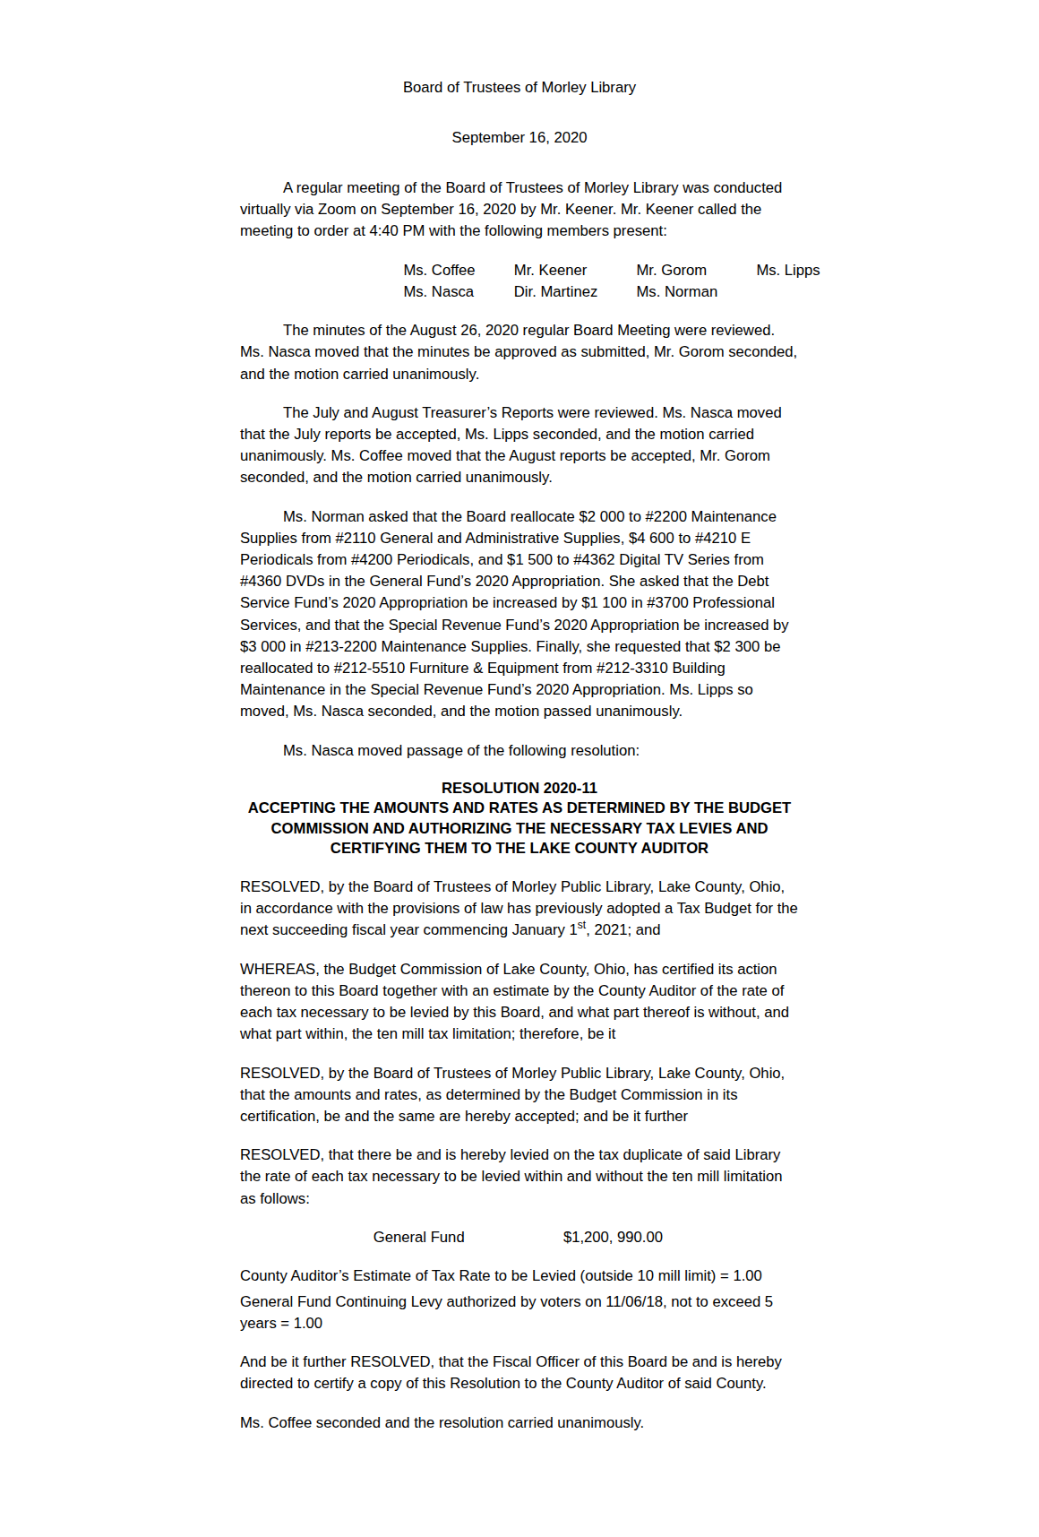Board of Trustees of Morley Library
September 16, 2020
A regular meeting of the Board of Trustees of Morley Library was conducted virtually via Zoom on September 16, 2020 by Mr. Keener. Mr. Keener called the meeting to order at 4:40 PM with the following members present:
| Ms. Coffee | Mr. Keener | Mr. Gorom | Ms. Lipps |
| Ms. Nasca | Dir. Martinez | Ms. Norman | |
The minutes of the August 26, 2020 regular Board Meeting were reviewed. Ms. Nasca moved that the minutes be approved as submitted, Mr. Gorom seconded, and the motion carried unanimously.
The July and August Treasurer’s Reports were reviewed. Ms. Nasca moved that the July reports be accepted, Ms. Lipps seconded, and the motion carried unanimously. Ms. Coffee moved that the August reports be accepted, Mr. Gorom seconded, and the motion carried unanimously.
Ms. Norman asked that the Board reallocate $2 000 to #2200 Maintenance Supplies from #2110 General and Administrative Supplies, $4 600 to #4210 E Periodicals from #4200 Periodicals, and $1 500 to #4362 Digital TV Series from #4360 DVDs in the General Fund’s 2020 Appropriation. She asked that the Debt Service Fund’s 2020 Appropriation be increased by $1 100 in #3700 Professional Services, and that the Special Revenue Fund’s 2020 Appropriation be increased by $3 000 in #213-2200 Maintenance Supplies. Finally, she requested that $2 300 be reallocated to #212-5510 Furniture & Equipment from #212-3310 Building Maintenance in the Special Revenue Fund’s 2020 Appropriation. Ms. Lipps so moved, Ms. Nasca seconded, and the motion passed unanimously.
Ms. Nasca moved passage of the following resolution:
RESOLUTION 2020-11 ACCEPTING THE AMOUNTS AND RATES AS DETERMINED BY THE BUDGET COMMISSION AND AUTHORIZING THE NECESSARY TAX LEVIES AND CERTIFYING THEM TO THE LAKE COUNTY AUDITOR
RESOLVED, by the Board of Trustees of Morley Public Library, Lake County, Ohio, in accordance with the provisions of law has previously adopted a Tax Budget for the next succeeding fiscal year commencing January 1st, 2021; and
WHEREAS, the Budget Commission of Lake County, Ohio, has certified its action thereon to this Board together with an estimate by the County Auditor of the rate of each tax necessary to be levied by this Board, and what part thereof is without, and what part within, the ten mill tax limitation; therefore, be it
RESOLVED, by the Board of Trustees of Morley Public Library, Lake County, Ohio, that the amounts and rates, as determined by the Budget Commission in its certification, be and the same are hereby accepted; and be it further
RESOLVED, that there be and is hereby levied on the tax duplicate of said Library the rate of each tax necessary to be levied within and without the ten mill limitation as follows:
General Fund $1,200, 990.00
County Auditor’s Estimate of Tax Rate to be Levied (outside 10 mill limit) = 1.00
General Fund Continuing Levy authorized by voters on 11/06/18, not to exceed 5 years = 1.00
And be it further RESOLVED, that the Fiscal Officer of this Board be and is hereby directed to certify a copy of this Resolution to the County Auditor of said County.
Ms. Coffee seconded and the resolution carried unanimously.